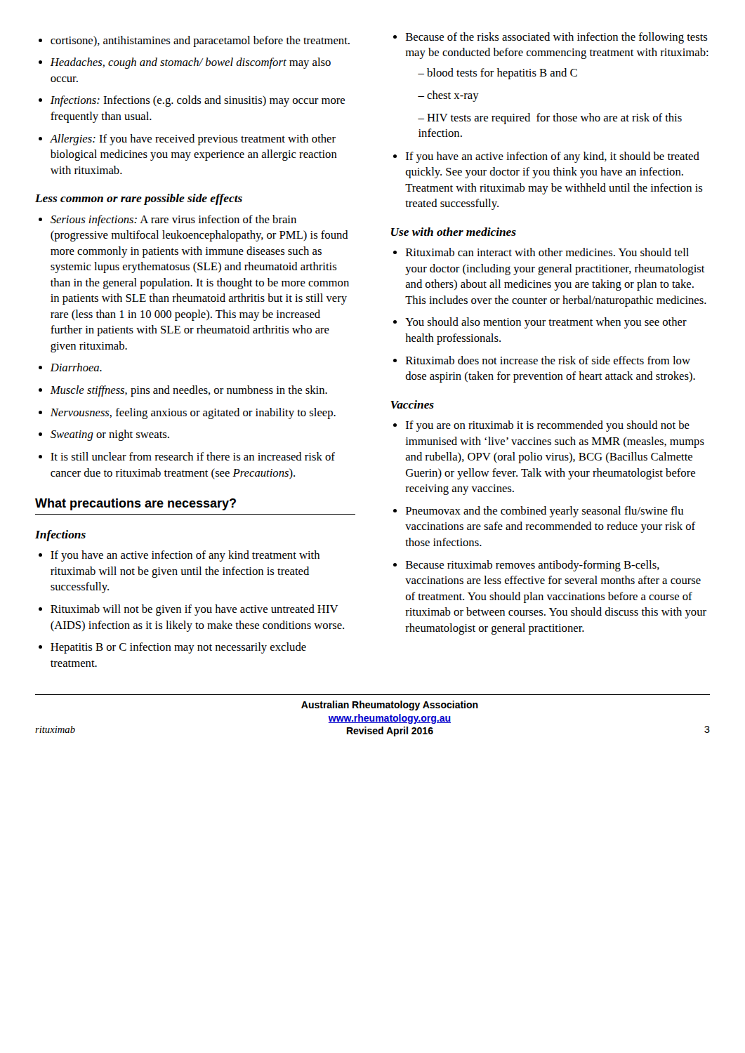cortisone), antihistamines and paracetamol before the treatment.
Headaches, cough and stomach/ bowel discomfort may also occur.
Infections: Infections (e.g. colds and sinusitis) may occur more frequently than usual.
Allergies: If you have received previous treatment with other biological medicines you may experience an allergic reaction with rituximab.
Less common or rare possible side effects
Serious infections: A rare virus infection of the brain (progressive multifocal leukoencephalopathy, or PML) is found more commonly in patients with immune diseases such as systemic lupus erythematosus (SLE) and rheumatoid arthritis than in the general population. It is thought to be more common in patients with SLE than rheumatoid arthritis but it is still very rare (less than 1 in 10 000 people). This may be increased further in patients with SLE or rheumatoid arthritis who are given rituximab.
Diarrhoea.
Muscle stiffness, pins and needles, or numbness in the skin.
Nervousness, feeling anxious or agitated or inability to sleep.
Sweating or night sweats.
It is still unclear from research if there is an increased risk of cancer due to rituximab treatment (see Precautions).
What precautions are necessary?
Infections
If you have an active infection of any kind treatment with rituximab will not be given until the infection is treated successfully.
Rituximab will not be given if you have active untreated HIV (AIDS) infection as it is likely to make these conditions worse.
Hepatitis B or C infection may not necessarily exclude treatment.
Because of the risks associated with infection the following tests may be conducted before commencing treatment with rituximab:
blood tests for hepatitis B and C
chest x-ray
HIV tests are required for those who are at risk of this infection.
If you have an active infection of any kind, it should be treated quickly. See your doctor if you think you have an infection. Treatment with rituximab may be withheld until the infection is treated successfully.
Use with other medicines
Rituximab can interact with other medicines. You should tell your doctor (including your general practitioner, rheumatologist and others) about all medicines you are taking or plan to take. This includes over the counter or herbal/naturopathic medicines.
You should also mention your treatment when you see other health professionals.
Rituximab does not increase the risk of side effects from low dose aspirin (taken for prevention of heart attack and strokes).
Vaccines
If you are on rituximab it is recommended you should not be immunised with ‘live’ vaccines such as MMR (measles, mumps and rubella), OPV (oral polio virus), BCG (Bacillus Calmette Guerin) or yellow fever. Talk with your rheumatologist before receiving any vaccines.
Pneumovax and the combined yearly seasonal flu/swine flu vaccinations are safe and recommended to reduce your risk of those infections.
Because rituximab removes antibody-forming B-cells, vaccinations are less effective for several months after a course of treatment. You should plan vaccinations before a course of rituximab or between courses. You should discuss this with your rheumatologist or general practitioner.
rituximab
Australian Rheumatology Association
www.rheumatology.org.au
Revised April 2016
3